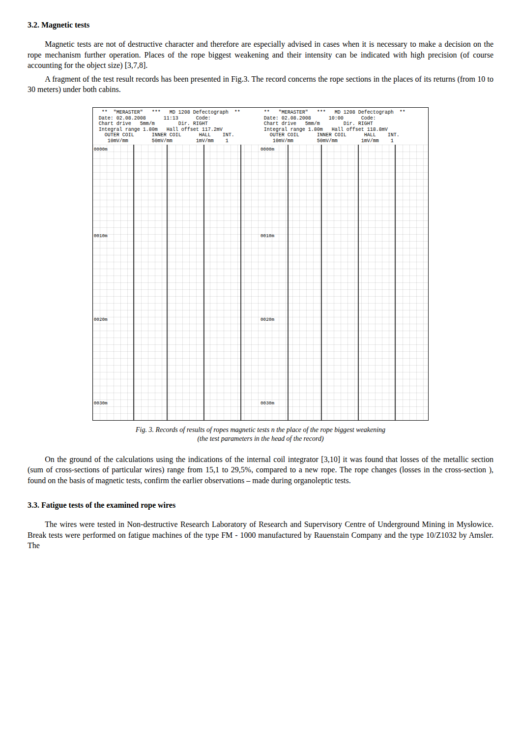3.2. Magnetic tests
Magnetic tests are not of destructive character and therefore are especially advised in cases when it is necessary to make a decision on the rope mechanism further operation. Places of the rope biggest weakening and their intensity can be indicated with high precision (of course accounting for the object size) [3,7,8].
A fragment of the test result records has been presented in Fig.3. The record concerns the rope sections in the places of its returns (from 10 to 30 meters) under both cabins.
** "MERASTER" *** MD 1208 Defectograph ** ** "MERASTER" *** MD 1208 Defectograph ** Date: 02.08.2008 11:13 Code: Date: 02.08.2008 10:00 Code: Chart drive 5mm/m Dir. RIGHT Chart drive 5mm/m Dir. RIGHT Integral range 1.80m Hall offset 117.2mV Integral range 1.80m Hall offset 118.8mV OUTER COIL INNER COIL HALL INT. OUTER COIL INNER COIL HALL INT. 10mV/mm 50mV/mm 1mV/mm 1 10mV/mm 50mV/mm 1mV/mm 1
0000m 0010m 0020m 0030m 0000m 0010m 0020m 0030m
Fig. 3. Records of results of ropes magnetic tests n the place of the rope biggest weakening
(the test parameters in the head of the record)
On the ground of the calculations using the indications of the internal coil integrator [3,10] it was found that losses of the metallic section (sum of cross-sections of particular wires) range from 15,1 to 29,5%, compared to a new rope. The rope changes (losses in the cross-section ), found on the basis of magnetic tests, confirm the earlier observations – made during organoleptic tests.
3.3. Fatigue tests of the examined rope wires
The wires were tested in Non-destructive Research Laboratory of Research and Supervisory Centre of Underground Mining in Mysłowice. Break tests were performed on fatigue machines of the type FM - 1000 manufactured by Rauenstain Company and the type 10/Z1032 by Amsler. The